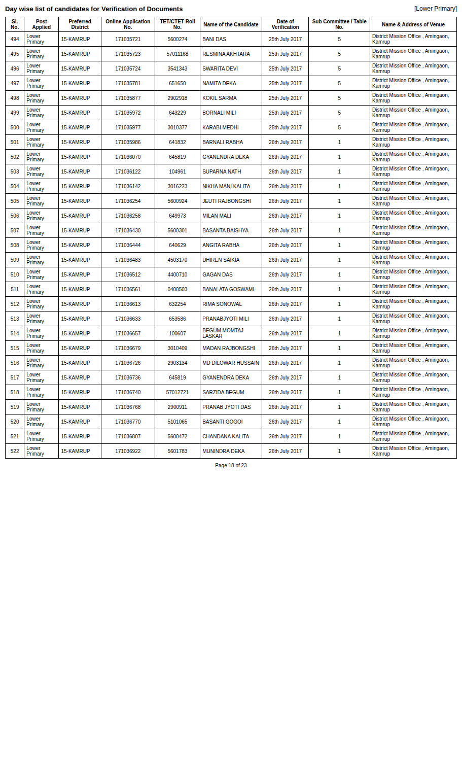Day wise list of candidates for Verification of Documents
[Lower Primary]
| Sl. No. | Post Applied | Preferred District | Online Application No. | TET/CTET Roll No. | Name of the Candidate | Date of Verification | Sub Committee / Table No. | Name & Address of Venue |
| --- | --- | --- | --- | --- | --- | --- | --- | --- |
| 494 | Lower Primary | 15-KAMRUP | 171035721 | 5600274 | BANI DAS | 25th July 2017 | 5 | District Mission Office , Amingaon, Kamrup |
| 495 | Lower Primary | 15-KAMRUP | 171035723 | 57011168 | RESMINA AKHTARA | 25th July 2017 | 5 | District Mission Office , Amingaon, Kamrup |
| 496 | Lower Primary | 15-KAMRUP | 171035724 | 3541343 | SWARITA DEVI | 25th July 2017 | 5 | District Mission Office , Amingaon, Kamrup |
| 497 | Lower Primary | 15-KAMRUP | 171035781 | 651650 | NAMITA DEKA | 25th July 2017 | 5 | District Mission Office , Amingaon, Kamrup |
| 498 | Lower Primary | 15-KAMRUP | 171035877 | 2902918 | KOKIL SARMA | 25th July 2017 | 5 | District Mission Office , Amingaon, Kamrup |
| 499 | Lower Primary | 15-KAMRUP | 171035972 | 643229 | BORNALI MILI | 25th July 2017 | 5 | District Mission Office , Amingaon, Kamrup |
| 500 | Lower Primary | 15-KAMRUP | 171035977 | 3010377 | KARABI MEDHI | 25th July 2017 | 5 | District Mission Office , Amingaon, Kamrup |
| 501 | Lower Primary | 15-KAMRUP | 171035986 | 641832 | BARNALI RABHA | 26th July 2017 | 1 | District Mission Office , Amingaon, Kamrup |
| 502 | Lower Primary | 15-KAMRUP | 171036070 | 645819 | GYANENDRA DEKA | 26th July 2017 | 1 | District Mission Office , Amingaon, Kamrup |
| 503 | Lower Primary | 15-KAMRUP | 171036122 | 104961 | SUPARNA NATH | 26th July 2017 | 1 | District Mission Office , Amingaon, Kamrup |
| 504 | Lower Primary | 15-KAMRUP | 171036142 | 3016223 | NIKHA MANI KALITA | 26th July 2017 | 1 | District Mission Office , Amingaon, Kamrup |
| 505 | Lower Primary | 15-KAMRUP | 171036254 | 5600924 | JEUTI RAJBONGSHI | 26th July 2017 | 1 | District Mission Office , Amingaon, Kamrup |
| 506 | Lower Primary | 15-KAMRUP | 171036258 | 649973 | MILAN MALI | 26th July 2017 | 1 | District Mission Office , Amingaon, Kamrup |
| 507 | Lower Primary | 15-KAMRUP | 171036430 | 5600301 | BASANTA BAISHYA | 26th July 2017 | 1 | District Mission Office , Amingaon, Kamrup |
| 508 | Lower Primary | 15-KAMRUP | 171036444 | 640629 | ANGITA RABHA | 26th July 2017 | 1 | District Mission Office , Amingaon, Kamrup |
| 509 | Lower Primary | 15-KAMRUP | 171036483 | 4503170 | DHIREN SAIKIA | 26th July 2017 | 1 | District Mission Office , Amingaon, Kamrup |
| 510 | Lower Primary | 15-KAMRUP | 171036512 | 4400710 | GAGAN DAS | 26th July 2017 | 1 | District Mission Office , Amingaon, Kamrup |
| 511 | Lower Primary | 15-KAMRUP | 171036561 | 0400503 | BANALATA GOSWAMI | 26th July 2017 | 1 | District Mission Office , Amingaon, Kamrup |
| 512 | Lower Primary | 15-KAMRUP | 171036613 | 632254 | RIMA SONOWAL | 26th July 2017 | 1 | District Mission Office , Amingaon, Kamrup |
| 513 | Lower Primary | 15-KAMRUP | 171036633 | 653586 | PRANABJYOTI MILI | 26th July 2017 | 1 | District Mission Office , Amingaon, Kamrup |
| 514 | Lower Primary | 15-KAMRUP | 171036657 | 100607 | BEGUM MOMTAJ LASKAR | 26th July 2017 | 1 | District Mission Office , Amingaon, Kamrup |
| 515 | Lower Primary | 15-KAMRUP | 171036679 | 3010409 | MADAN RAJBONGSHI | 26th July 2017 | 1 | District Mission Office , Amingaon, Kamrup |
| 516 | Lower Primary | 15-KAMRUP | 171036726 | 2903134 | MD DILOWAR HUSSAIN | 26th July 2017 | 1 | District Mission Office , Amingaon, Kamrup |
| 517 | Lower Primary | 15-KAMRUP | 171036736 | 645819 | GYANENDRA DEKA | 26th July 2017 | 1 | District Mission Office , Amingaon, Kamrup |
| 518 | Lower Primary | 15-KAMRUP | 171036740 | 57012721 | SARZIDA BEGUM | 26th July 2017 | 1 | District Mission Office , Amingaon, Kamrup |
| 519 | Lower Primary | 15-KAMRUP | 171036768 | 2900911 | PRANAB JYOTI DAS | 26th July 2017 | 1 | District Mission Office , Amingaon, Kamrup |
| 520 | Lower Primary | 15-KAMRUP | 171036770 | 5101065 | BASANTI GOGOI | 26th July 2017 | 1 | District Mission Office , Amingaon, Kamrup |
| 521 | Lower Primary | 15-KAMRUP | 171036807 | 5600472 | CHANDANA KALITA | 26th July 2017 | 1 | District Mission Office , Amingaon, Kamrup |
| 522 | Lower Primary | 15-KAMRUP | 171036922 | 5601783 | MUNINDRA DEKA | 26th July 2017 | 1 | District Mission Office , Amingaon, Kamrup |
Page 18 of 23